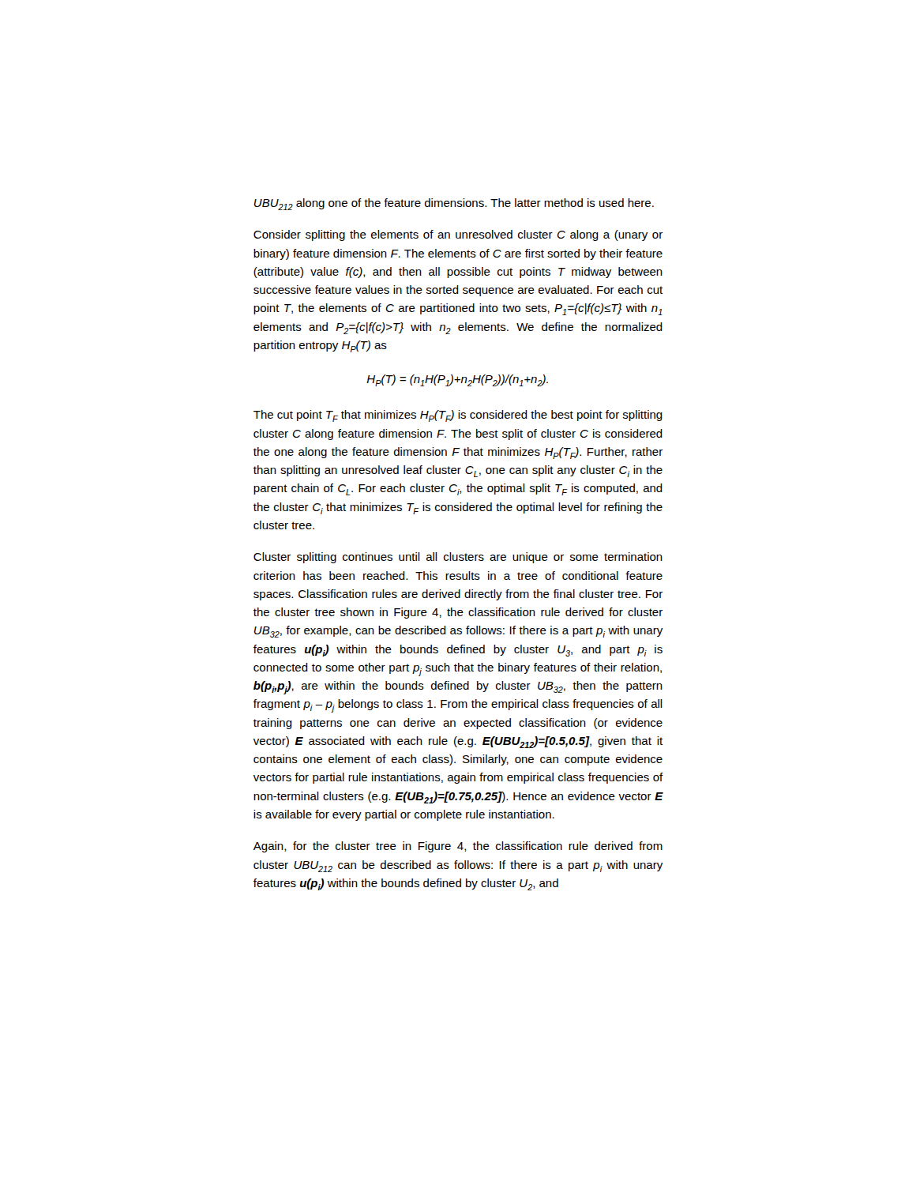UBU212 along one of the feature dimensions. The latter method is used here.
Consider splitting the elements of an unresolved cluster C along a (unary or binary) feature dimension F. The elements of C are first sorted by their feature (attribute) value f(c), and then all possible cut points T midway between successive feature values in the sorted sequence are evaluated. For each cut point T, the elements of C are partitioned into two sets, P1={c|f(c)≤T} with n1 elements and P2={c|f(c)>T} with n2 elements. We define the normalized partition entropy HP(T) as
HP(T) = (n1H(P1)+n2H(P2))/(n1+n2).
The cut point TF that minimizes HP(TF) is considered the best point for splitting cluster C along feature dimension F. The best split of cluster C is considered the one along the feature dimension F that minimizes HP(TF). Further, rather than splitting an unresolved leaf cluster CL, one can split any cluster Ci in the parent chain of CL. For each cluster Ci, the optimal split TF is computed, and the cluster Ci that minimizes TF is considered the optimal level for refining the cluster tree.
Cluster splitting continues until all clusters are unique or some termination criterion has been reached. This results in a tree of conditional feature spaces. Classification rules are derived directly from the final cluster tree. For the cluster tree shown in Figure 4, the classification rule derived for cluster UB32, for example, can be described as follows: If there is a part pi with unary features u(pi) within the bounds defined by cluster U3, and part pi is connected to some other part pj such that the binary features of their relation, b(pi,pj), are within the bounds defined by cluster UB32, then the pattern fragment pi – pj belongs to class 1. From the empirical class frequencies of all training patterns one can derive an expected classification (or evidence vector) E associated with each rule (e.g. E(UBU212)=[0.5,0.5], given that it contains one element of each class). Similarly, one can compute evidence vectors for partial rule instantiations, again from empirical class frequencies of non-terminal clusters (e.g. E(UB21)=[0.75,0.25]). Hence an evidence vector E is available for every partial or complete rule instantiation.
Again, for the cluster tree in Figure 4, the classification rule derived from cluster UBU212 can be described as follows: If there is a part pi with unary features u(pi) within the bounds defined by cluster U2, and